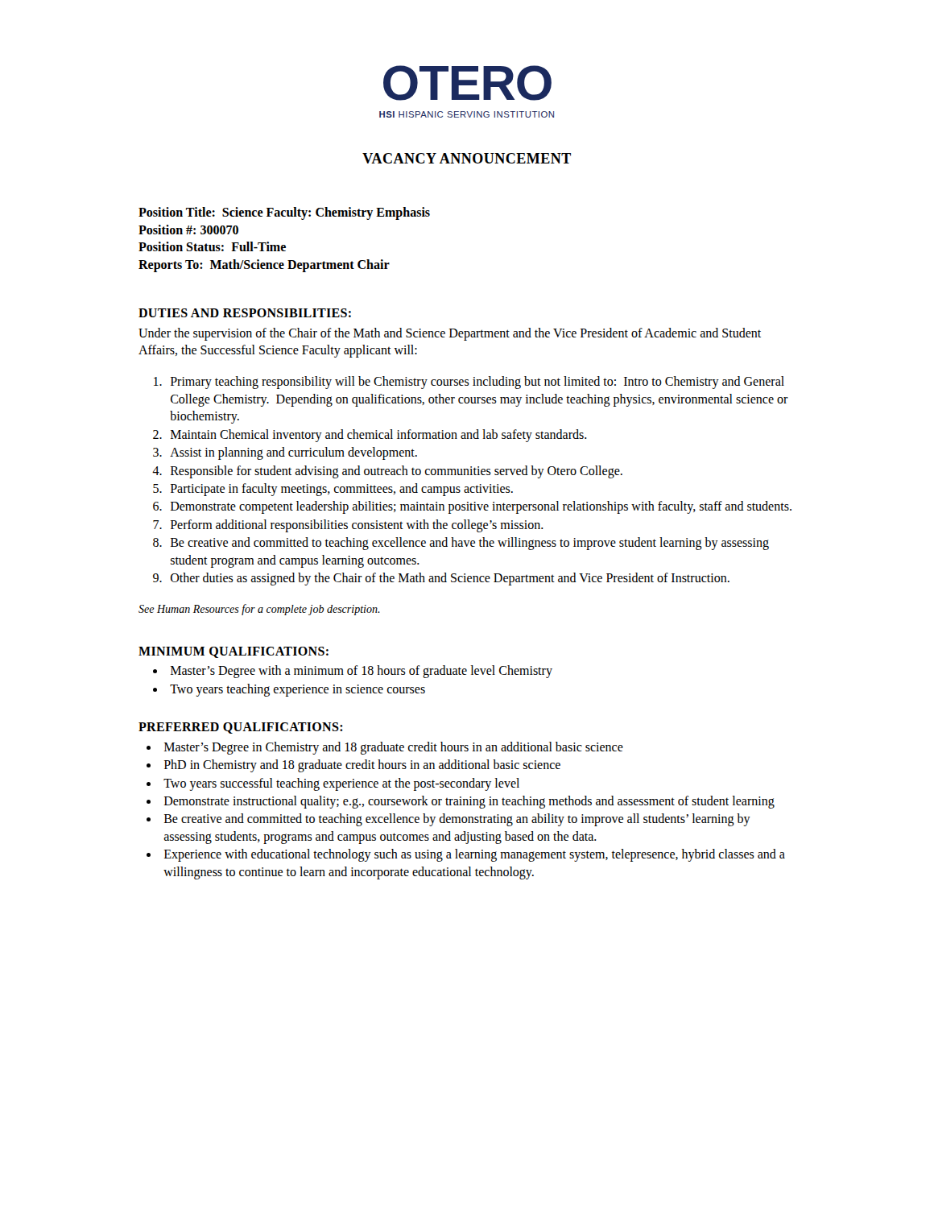OTERO
HSI HISPANIC SERVING INSTITUTION
VACANCY ANNOUNCEMENT
Position Title: Science Faculty: Chemistry Emphasis
Position #: 300070
Position Status: Full-Time
Reports To: Math/Science Department Chair
DUTIES AND RESPONSIBILITIES:
Under the supervision of the Chair of the Math and Science Department and the Vice President of Academic and Student Affairs, the Successful Science Faculty applicant will:
Primary teaching responsibility will be Chemistry courses including but not limited to: Intro to Chemistry and General College Chemistry. Depending on qualifications, other courses may include teaching physics, environmental science or biochemistry.
Maintain Chemical inventory and chemical information and lab safety standards.
Assist in planning and curriculum development.
Responsible for student advising and outreach to communities served by Otero College.
Participate in faculty meetings, committees, and campus activities.
Demonstrate competent leadership abilities; maintain positive interpersonal relationships with faculty, staff and students.
Perform additional responsibilities consistent with the college’s mission.
Be creative and committed to teaching excellence and have the willingness to improve student learning by assessing student program and campus learning outcomes.
Other duties as assigned by the Chair of the Math and Science Department and Vice President of Instruction.
See Human Resources for a complete job description.
MINIMUM QUALIFICATIONS:
Master’s Degree with a minimum of 18 hours of graduate level Chemistry
Two years teaching experience in science courses
PREFERRED QUALIFICATIONS:
Master’s Degree in Chemistry and 18 graduate credit hours in an additional basic science
PhD in Chemistry and 18 graduate credit hours in an additional basic science
Two years successful teaching experience at the post-secondary level
Demonstrate instructional quality; e.g., coursework or training in teaching methods and assessment of student learning
Be creative and committed to teaching excellence by demonstrating an ability to improve all students’ learning by assessing students, programs and campus outcomes and adjusting based on the data.
Experience with educational technology such as using a learning management system, telepresence, hybrid classes and a willingness to continue to learn and incorporate educational technology.